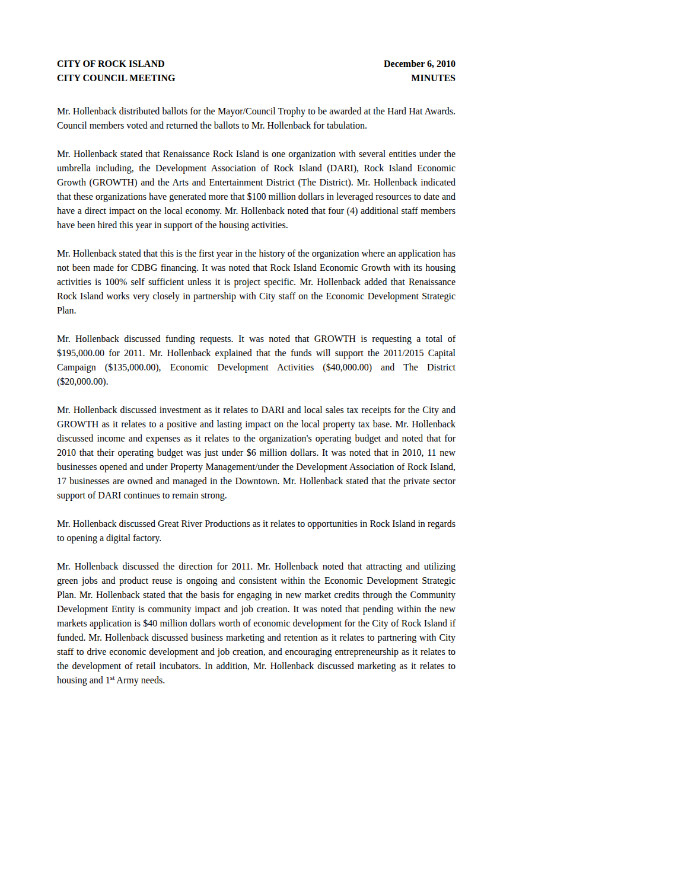CITY OF ROCK ISLAND
CITY COUNCIL MEETING
December 6, 2010
MINUTES
Mr. Hollenback distributed ballots for the Mayor/Council Trophy to be awarded at the Hard Hat Awards. Council members voted and returned the ballots to Mr. Hollenback for tabulation.
Mr. Hollenback stated that Renaissance Rock Island is one organization with several entities under the umbrella including, the Development Association of Rock Island (DARI), Rock Island Economic Growth (GROWTH) and the Arts and Entertainment District (The District). Mr. Hollenback indicated that these organizations have generated more that $100 million dollars in leveraged resources to date and have a direct impact on the local economy. Mr. Hollenback noted that four (4) additional staff members have been hired this year in support of the housing activities.
Mr. Hollenback stated that this is the first year in the history of the organization where an application has not been made for CDBG financing. It was noted that Rock Island Economic Growth with its housing activities is 100% self sufficient unless it is project specific. Mr. Hollenback added that Renaissance Rock Island works very closely in partnership with City staff on the Economic Development Strategic Plan.
Mr. Hollenback discussed funding requests. It was noted that GROWTH is requesting a total of $195,000.00 for 2011. Mr. Hollenback explained that the funds will support the 2011/2015 Capital Campaign ($135,000.00), Economic Development Activities ($40,000.00) and The District ($20,000.00).
Mr. Hollenback discussed investment as it relates to DARI and local sales tax receipts for the City and GROWTH as it relates to a positive and lasting impact on the local property tax base. Mr. Hollenback discussed income and expenses as it relates to the organization's operating budget and noted that for 2010 that their operating budget was just under $6 million dollars. It was noted that in 2010, 11 new businesses opened and under Property Management/under the Development Association of Rock Island, 17 businesses are owned and managed in the Downtown. Mr. Hollenback stated that the private sector support of DARI continues to remain strong.
Mr. Hollenback discussed Great River Productions as it relates to opportunities in Rock Island in regards to opening a digital factory.
Mr. Hollenback discussed the direction for 2011. Mr. Hollenback noted that attracting and utilizing green jobs and product reuse is ongoing and consistent within the Economic Development Strategic Plan. Mr. Hollenback stated that the basis for engaging in new market credits through the Community Development Entity is community impact and job creation. It was noted that pending within the new markets application is $40 million dollars worth of economic development for the City of Rock Island if funded. Mr. Hollenback discussed business marketing and retention as it relates to partnering with City staff to drive economic development and job creation, and encouraging entrepreneurship as it relates to the development of retail incubators. In addition, Mr. Hollenback discussed marketing as it relates to housing and 1st Army needs.